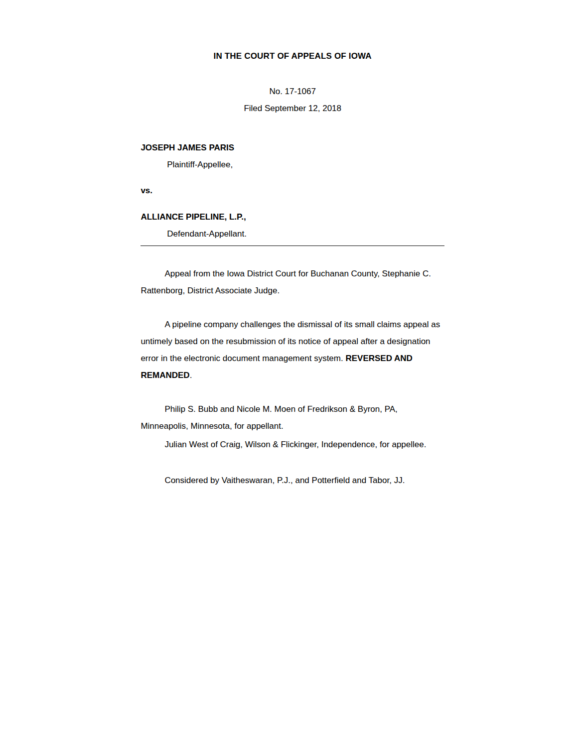IN THE COURT OF APPEALS OF IOWA
No. 17-1067
Filed September 12, 2018
JOSEPH JAMES PARIS
Plaintiff-Appellee,
vs.
ALLIANCE PIPELINE, L.P.,
Defendant-Appellant.
Appeal from the Iowa District Court for Buchanan County, Stephanie C. Rattenborg, District Associate Judge.
A pipeline company challenges the dismissal of its small claims appeal as untimely based on the resubmission of its notice of appeal after a designation error in the electronic document management system. REVERSED AND REMANDED.
Philip S. Bubb and Nicole M. Moen of Fredrikson & Byron, PA, Minneapolis, Minnesota, for appellant.
Julian West of Craig, Wilson & Flickinger, Independence, for appellee.
Considered by Vaitheswaran, P.J., and Potterfield and Tabor, JJ.